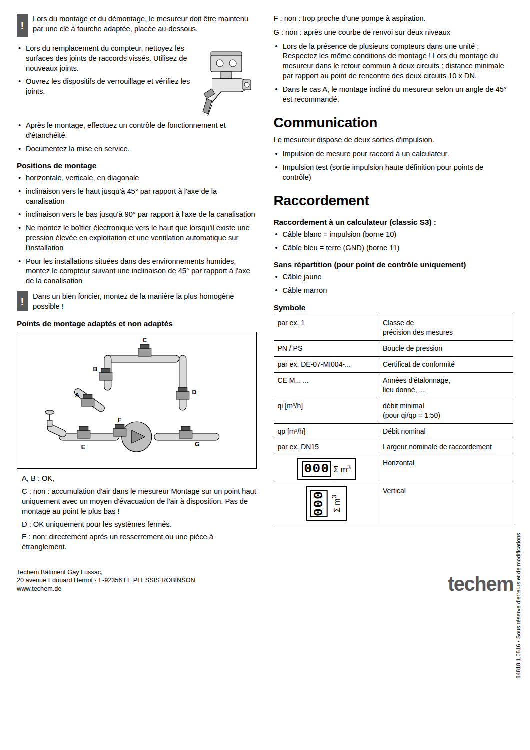!
Lors du montage et du démontage, le mesureur doit être maintenu par une clé à fourche adaptée, placée au-dessous.
Lors du remplacement du compteur, nettoyez les surfaces des joints de raccords vissés. Utilisez de nouveaux joints.
Ouvrez les dispositifs de verrouillage et vérifiez les joints.
Après le montage, effectuez un contrôle de fonctionnement et d'étanchéité.
Documentez la mise en service.
Positions de montage
horizontale, verticale, en diagonale
inclinaison vers le haut jusqu'à 45° par rapport à l'axe de la canalisation
inclinaison vers le bas jusqu'à 90° par rapport à l'axe de la canalisation
Ne montez le boîtier électronique vers le haut que lorsqu'il existe une pression élevée en exploitation et une ventilation automatique sur l'installation
Pour les installations situées dans des environnements humides, montez le compteur suivant une inclinaison de 45° par rapport à l'axe de la canalisation
!
Dans un bien foncier, montez de la manière la plus homogène possible !
Points de montage adaptés et non adaptés
C B A D E F G
A, B : OK,
C : non : accumulation d'air dans le mesureur Montage sur un point haut uniquement avec un moyen d'évacuation de l'air à disposition. Pas de montage au point le plus bas !
D : OK uniquement pour les systèmes fermés.
E : non: directement après un resserrement ou une pièce à étranglement.
F : non : trop proche d'une pompe à aspiration.
G : non : après une courbe de renvoi sur deux niveaux
Lors de la présence de plusieurs compteurs dans une unité : Respectez les même conditions de montage ! Lors du montage du mesureur dans le retour commun à deux circuits : distance minimale par rapport au point de rencontre des deux circuits 10 x DN.
Dans le cas A, le montage incliné du mesureur selon un angle de 45° est recommandé.
Communication
Le mesureur dispose de deux sorties d'impulsion.
Impulsion de mesure pour raccord à un calculateur.
Impulsion test (sortie impulsion haute définition pour points de contrôle)
Raccordement
Raccordement à un calculateur (classic S3) :
Câble blanc = impulsion (borne 10)
Câble bleu = terre (GND) (borne 11)
Sans répartition (pour point de contrôle uniquement)
Câble jaune
Câble marron
Symbole
| par ex. 1 | Classe de précision des mesures |
| PN / PS | Boucle de pression |
| par ex. DE-07-MI004-... | Certificat de conformité |
| CE M... ... | Années d'étalonnage, lieu donné, ... |
| qi [m³/h] | débit minimal (pour qi/qp = 1:50) |
| qp [m³/h] | Débit nominal |
| par ex. DN15 | Largeur nominale de raccordement |
| 000 Σ m 3 | Horizontal |
| 000 Σ m 3 | Vertical |
84818.1.0516 • Sous réserve d'erreurs et de modifications
Techem Bâtiment Gay Lussac,
20 avenue Edouard Herriot · F-92356 LE PLESSIS ROBINSON
www.techem.de
techem